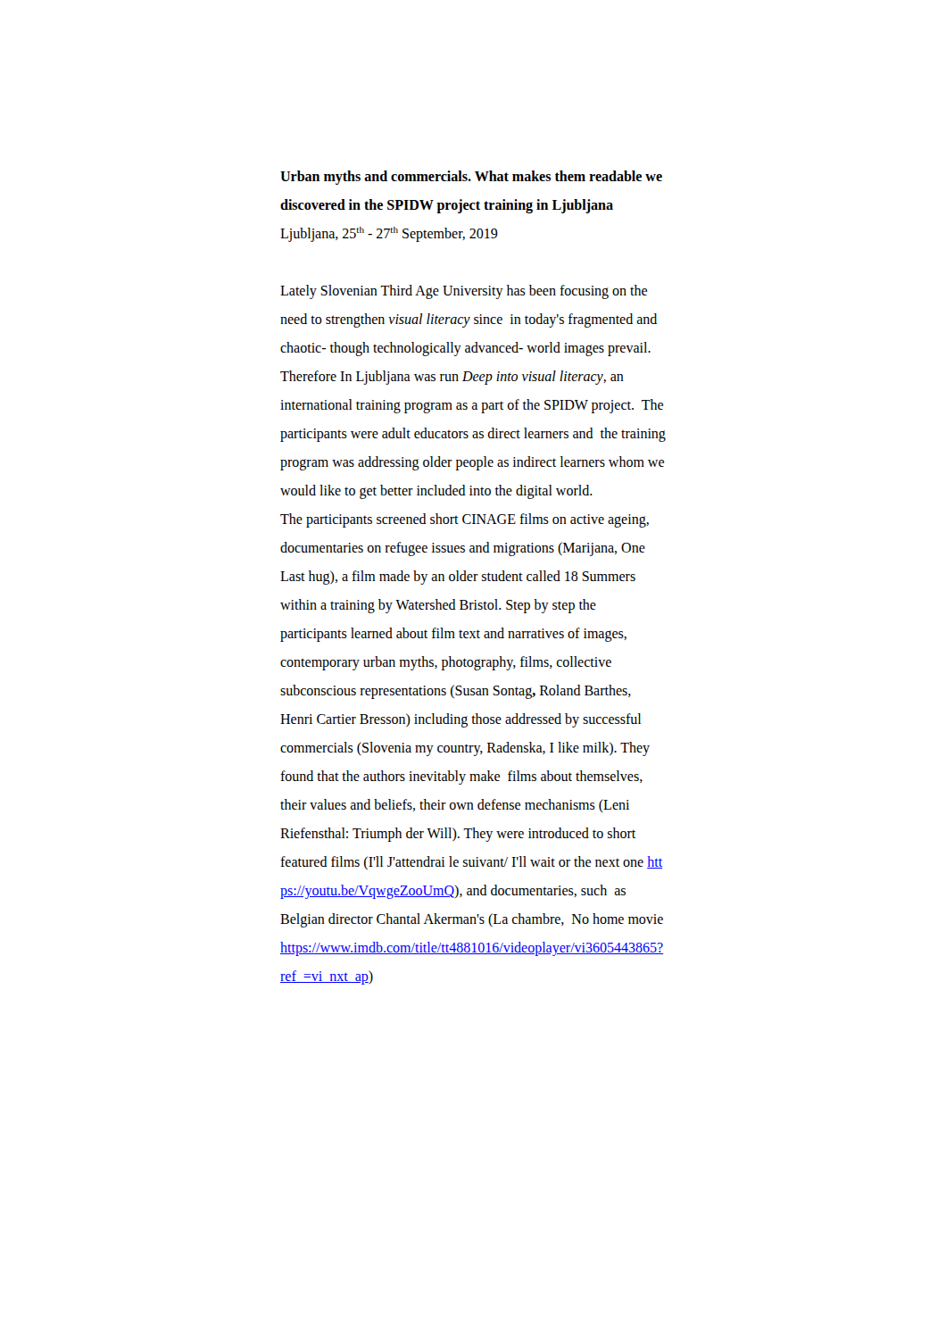Urban myths and commercials. What makes them readable we discovered in the SPIDW project training in Ljubljana
Ljubljana, 25th - 27th September, 2019
Lately Slovenian Third Age University has been focusing on the need to strengthen visual literacy since in today's fragmented and chaotic- though technologically advanced- world images prevail. Therefore In Ljubljana was run Deep into visual literacy, an international training program as a part of the SPIDW project. The participants were adult educators as direct learners and the training program was addressing older people as indirect learners whom we would like to get better included into the digital world.
The participants screened short CINAGE films on active ageing, documentaries on refugee issues and migrations (Marijana, One Last hug), a film made by an older student called 18 Summers within a training by Watershed Bristol. Step by step the participants learned about film text and narratives of images, contemporary urban myths, photography, films, collective subconscious representations (Susan Sontag, Roland Barthes, Henri Cartier Bresson) including those addressed by successful commercials (Slovenia my country, Radenska, I like milk). They found that the authors inevitably make films about themselves, their values and beliefs, their own defense mechanisms (Leni Riefensthal: Triumph der Will). They were introduced to short featured films (I'll J'attendrai le suivant/ I'll wait or the next one https://youtu.be/VqwgeZooUmQ), and documentaries, such as Belgian director Chantal Akerman's (La chambre, No home movie https://www.imdb.com/title/tt4881016/videoplayer/vi3605443865?ref_=vi_nxt_ap)